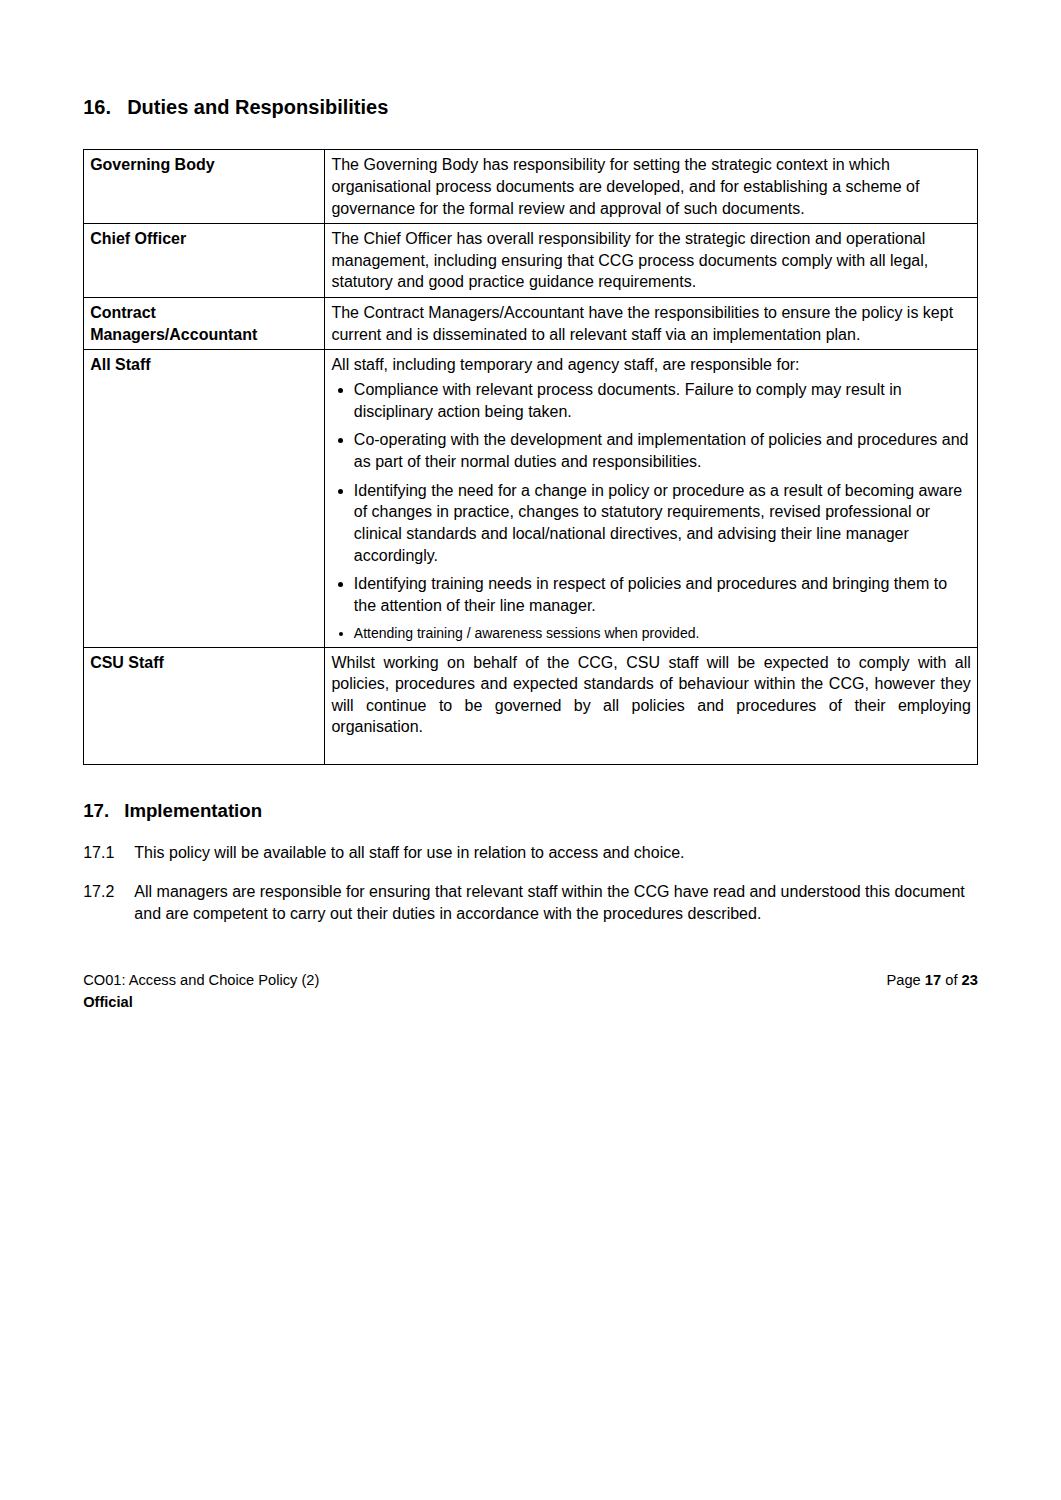16. Duties and Responsibilities
| Governing Body | The Governing Body has responsibility for setting the strategic context in which organisational process documents are developed, and for establishing a scheme of governance for the formal review and approval of such documents. |
| Chief Officer | The Chief Officer has overall responsibility for the strategic direction and operational management, including ensuring that CCG process documents comply with all legal, statutory and good practice guidance requirements. |
| Contract Managers/Accountant | The Contract Managers/Accountant have the responsibilities to ensure the policy is kept current and is disseminated to all relevant staff via an implementation plan. |
| All Staff | All staff, including temporary and agency staff, are responsible for: Compliance with relevant process documents. Failure to comply may result in disciplinary action being taken. Co-operating with the development and implementation of policies and procedures and as part of their normal duties and responsibilities. Identifying the need for a change in policy or procedure as a result of becoming aware of changes in practice, changes to statutory requirements, revised professional or clinical standards and local/national directives, and advising their line manager accordingly. Identifying training needs in respect of policies and procedures and bringing them to the attention of their line manager. Attending training / awareness sessions when provided. |
| CSU Staff | Whilst working on behalf of the CCG, CSU staff will be expected to comply with all policies, procedures and expected standards of behaviour within the CCG, however they will continue to be governed by all policies and procedures of their employing organisation. |
17. Implementation
17.1 This policy will be available to all staff for use in relation to access and choice.
17.2 All managers are responsible for ensuring that relevant staff within the CCG have read and understood this document and are competent to carry out their duties in accordance with the procedures described.
CO01: Access and Choice Policy (2)
Page 17 of 23
Official